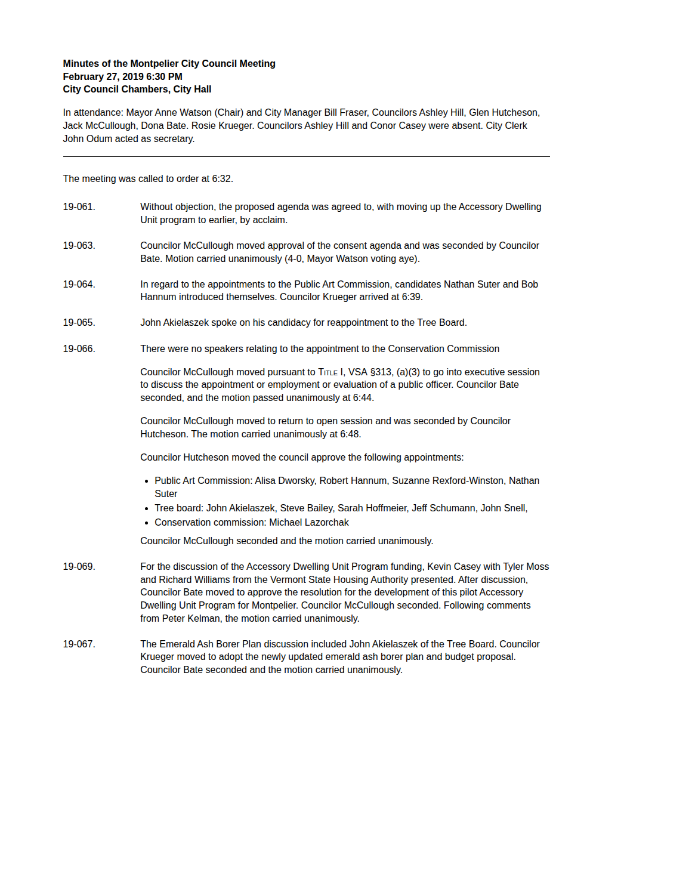Minutes of the Montpelier City Council Meeting
February 27, 2019 6:30 PM
City Council Chambers, City Hall
In attendance: Mayor Anne Watson (Chair) and City Manager Bill Fraser, Councilors Ashley Hill, Glen Hutcheson, Jack McCullough, Dona Bate. Rosie Krueger. Councilors Ashley Hill and Conor Casey were absent. City Clerk John Odum acted as secretary.
The meeting was called to order at 6:32.
| 19-061. | Without objection, the proposed agenda was agreed to, with moving up the Accessory Dwelling Unit program to earlier, by acclaim. |
| 19-063. | Councilor McCullough moved approval of the consent agenda and was seconded by Councilor Bate. Motion carried unanimously (4-0, Mayor Watson voting aye). |
| 19-064. | In regard to the appointments to the Public Art Commission, candidates Nathan Suter and Bob Hannum introduced themselves. Councilor Krueger arrived at 6:39. |
| 19-065. | John Akielaszek spoke on his candidacy for reappointment to the Tree Board. |
| 19-066. | There were no speakers relating to the appointment to the Conservation Commission Councilor McCullough moved pursuant to Title I, VSA §313, (a)(3) to go into executive session to discuss the appointment or employment or evaluation of a public officer. Councilor Bate seconded, and the motion passed unanimously at 6:44. Councilor McCullough moved to return to open session and was seconded by Councilor Hutcheson. The motion carried unanimously at 6:48. Councilor Hutcheson moved the council approve the following appointments: Public Art Commission: Alisa Dworsky, Robert Hannum, Suzanne Rexford-Winston, Nathan Suter Tree board: John Akielaszek, Steve Bailey, Sarah Hoffmeier, Jeff Schumann, John Snell, Conservation commission: Michael Lazorchak Councilor McCullough seconded and the motion carried unanimously. |
| 19-069. | For the discussion of the Accessory Dwelling Unit Program funding, Kevin Casey with Tyler Moss and Richard Williams from the Vermont State Housing Authority presented. After discussion, Councilor Bate moved to approve the resolution for the development of this pilot Accessory Dwelling Unit Program for Montpelier. Councilor McCullough seconded. Following comments from Peter Kelman, the motion carried unanimously. |
| 19-067. | The Emerald Ash Borer Plan discussion included John Akielaszek of the Tree Board. Councilor Krueger moved to adopt the newly updated emerald ash borer plan and budget proposal. Councilor Bate seconded and the motion carried unanimously. |